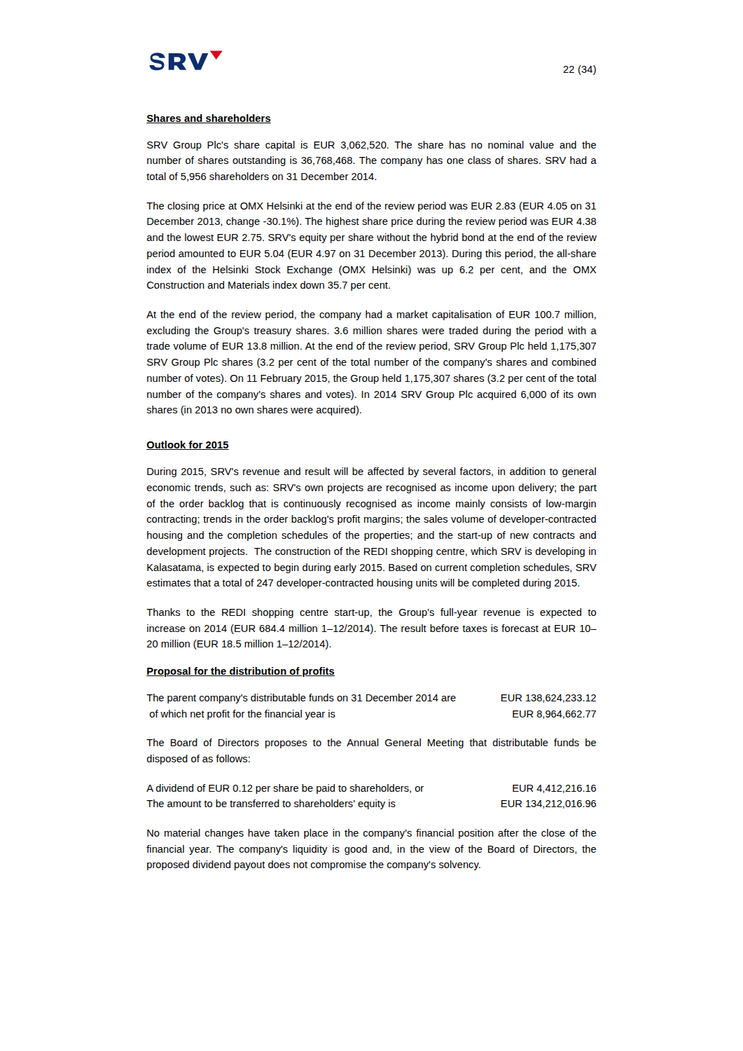22 (34)
Shares and shareholders
SRV Group Plc's share capital is EUR 3,062,520. The share has no nominal value and the number of shares outstanding is 36,768,468. The company has one class of shares. SRV had a total of 5,956 shareholders on 31 December 2014.
The closing price at OMX Helsinki at the end of the review period was EUR 2.83 (EUR 4.05 on 31 December 2013, change -30.1%). The highest share price during the review period was EUR 4.38 and the lowest EUR 2.75. SRV's equity per share without the hybrid bond at the end of the review period amounted to EUR 5.04 (EUR 4.97 on 31 December 2013). During this period, the all-share index of the Helsinki Stock Exchange (OMX Helsinki) was up 6.2 per cent, and the OMX Construction and Materials index down 35.7 per cent.
At the end of the review period, the company had a market capitalisation of EUR 100.7 million, excluding the Group's treasury shares. 3.6 million shares were traded during the period with a trade volume of EUR 13.8 million. At the end of the review period, SRV Group Plc held 1,175,307 SRV Group Plc shares (3.2 per cent of the total number of the company's shares and combined number of votes). On 11 February 2015, the Group held 1,175,307 shares (3.2 per cent of the total number of the company's shares and votes). In 2014 SRV Group Plc acquired 6,000 of its own shares (in 2013 no own shares were acquired).
Outlook for 2015
During 2015, SRV's revenue and result will be affected by several factors, in addition to general economic trends, such as: SRV's own projects are recognised as income upon delivery; the part of the order backlog that is continuously recognised as income mainly consists of low-margin contracting; trends in the order backlog's profit margins; the sales volume of developer-contracted housing and the completion schedules of the properties; and the start-up of new contracts and development projects. The construction of the REDI shopping centre, which SRV is developing in Kalasatama, is expected to begin during early 2015. Based on current completion schedules, SRV estimates that a total of 247 developer-contracted housing units will be completed during 2015.
Thanks to the REDI shopping centre start-up, the Group's full-year revenue is expected to increase on 2014 (EUR 684.4 million 1–12/2014). The result before taxes is forecast at EUR 10–20 million (EUR 18.5 million 1–12/2014).
Proposal for the distribution of profits
The parent company's distributable funds on 31 December 2014 are EUR 138,624,233.12
of which net profit for the financial year is EUR 8,964,662.77
The Board of Directors proposes to the Annual General Meeting that distributable funds be disposed of as follows:
A dividend of EUR 0.12 per share be paid to shareholders, or EUR 4,412,216.16
The amount to be transferred to shareholders' equity is EUR 134,212,016.96
No material changes have taken place in the company's financial position after the close of the financial year. The company's liquidity is good and, in the view of the Board of Directors, the proposed dividend payout does not compromise the company's solvency.